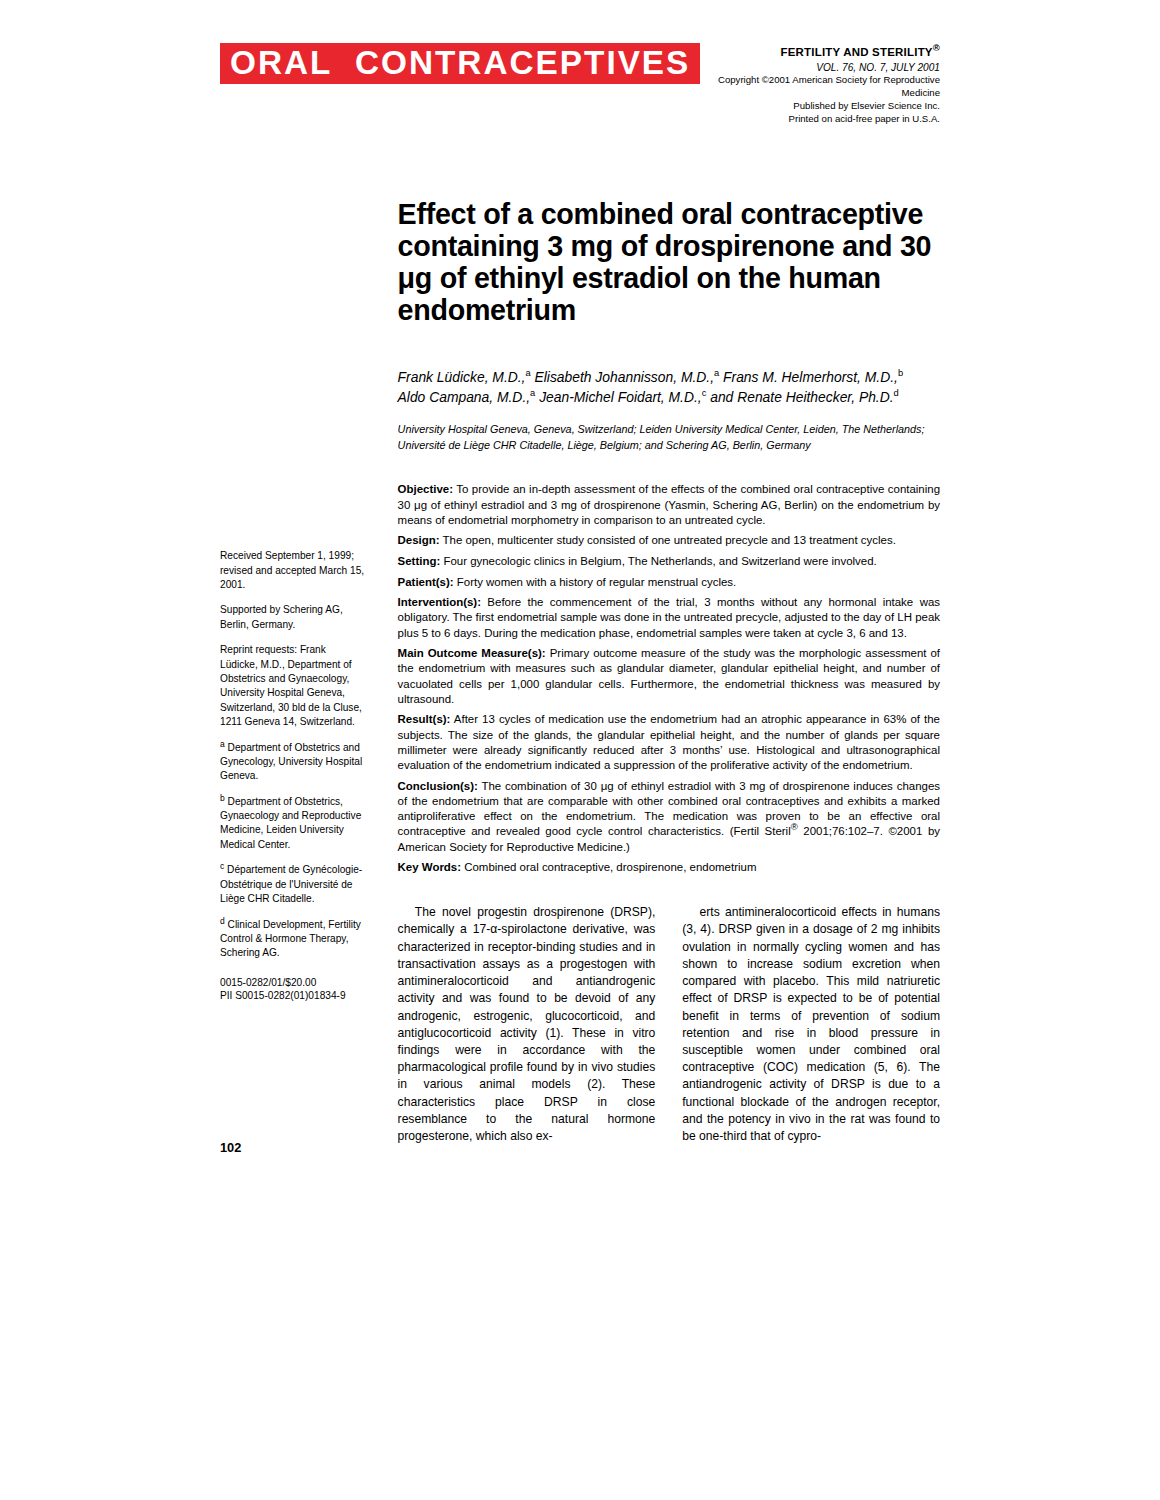ORAL CONTRACEPTIVES
FERTILITY AND STERILITY®
VOL. 76, NO. 7, JULY 2001
Copyright ©2001 American Society for Reproductive Medicine
Published by Elsevier Science Inc.
Printed on acid-free paper in U.S.A.
Effect of a combined oral contraceptive containing 3 mg of drospirenone and 30 μg of ethinyl estradiol on the human endometrium
Frank Lüdicke, M.D.,a Elisabeth Johannisson, M.D.,a Frans M. Helmerhorst, M.D.,b
Aldo Campana, M.D.,a Jean-Michel Foidart, M.D.,c and Renate Heithecker, Ph.D.d
University Hospital Geneva, Geneva, Switzerland; Leiden University Medical Center, Leiden, The Netherlands;
Université de Liège CHR Citadelle, Liège, Belgium; and Schering AG, Berlin, Germany
Objective: To provide an in-depth assessment of the effects of the combined oral contraceptive containing 30 μg of ethinyl estradiol and 3 mg of drospirenone (Yasmin, Schering AG, Berlin) on the endometrium by means of endometrial morphometry in comparison to an untreated cycle.
Design: The open, multicenter study consisted of one untreated precycle and 13 treatment cycles.
Setting: Four gynecologic clinics in Belgium, The Netherlands, and Switzerland were involved.
Patient(s): Forty women with a history of regular menstrual cycles.
Intervention(s): Before the commencement of the trial, 3 months without any hormonal intake was obligatory. The first endometrial sample was done in the untreated precycle, adjusted to the day of LH peak plus 5 to 6 days. During the medication phase, endometrial samples were taken at cycle 3, 6 and 13.
Main Outcome Measure(s): Primary outcome measure of the study was the morphologic assessment of the endometrium with measures such as glandular diameter, glandular epithelial height, and number of vacuolated cells per 1,000 glandular cells. Furthermore, the endometrial thickness was measured by ultrasound.
Result(s): After 13 cycles of medication use the endometrium had an atrophic appearance in 63% of the subjects. The size of the glands, the glandular epithelial height, and the number of glands per square millimeter were already significantly reduced after 3 months’ use. Histological and ultrasonographical evaluation of the endometrium indicated a suppression of the proliferative activity of the endometrium.
Conclusion(s): The combination of 30 μg of ethinyl estradiol with 3 mg of drospirenone induces changes of the endometrium that are comparable with other combined oral contraceptives and exhibits a marked antiproliferative effect on the endometrium. The medication was proven to be an effective oral contraceptive and revealed good cycle control characteristics. (Fertil Steril® 2001;76:102–7. ©2001 by American Society for Reproductive Medicine.)
Key Words: Combined oral contraceptive, drospirenone, endometrium
Received September 1, 1999; revised and accepted March 15, 2001.
Supported by Schering AG, Berlin, Germany.
Reprint requests: Frank Lüdicke, M.D., Department of Obstetrics and Gynaecology, University Hospital Geneva, Switzerland, 30 bld de la Cluse, 1211 Geneva 14, Switzerland.
a Department of Obstetrics and Gynecology, University Hospital Geneva.
b Department of Obstetrics, Gynaecology and Reproductive Medicine, Leiden University Medical Center.
c Département de Gynécologie-Obstétrique de l'Université de Liège CHR Citadelle.
d Clinical Development, Fertility Control & Hormone Therapy, Schering AG.
0015-0282/01/$20.00
PII S0015-0282(01)01834-9
The novel progestin drospirenone (DRSP), chemically a 17-α-spirolactone derivative, was characterized in receptor-binding studies and in transactivation assays as a progestogen with antimineralocorticoid and antiandrogenic activity and was found to be devoid of any androgenic, estrogenic, glucocorticoid, and antiglucocorticoid activity (1). These in vitro findings were in accordance with the pharmacological profile found by in vivo studies in various animal models (2). These characteristics place DRSP in close resemblance to the natural hormone progesterone, which also ex-
erts antimineralocorticoid effects in humans (3, 4). DRSP given in a dosage of 2 mg inhibits ovulation in normally cycling women and has shown to increase sodium excretion when compared with placebo. This mild natriuretic effect of DRSP is expected to be of potential benefit in terms of prevention of sodium retention and rise in blood pressure in susceptible women under combined oral contraceptive (COC) medication (5, 6). The antiandrogenic activity of DRSP is due to a functional blockade of the androgen receptor, and the potency in vivo in the rat was found to be one-third that of cypro-
102